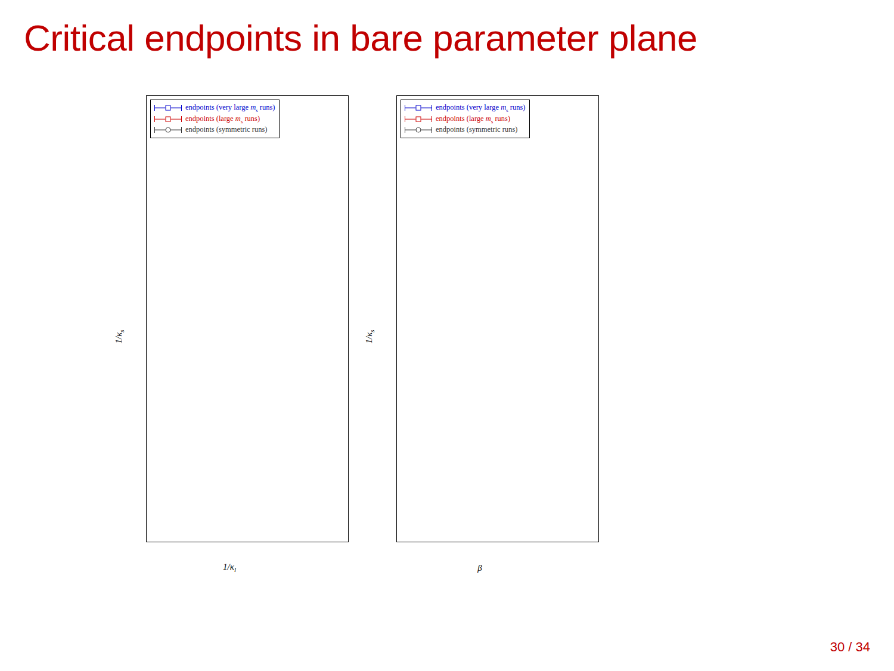Critical endpoints in bare parameter plane
endpoints (very large ms runs)
endpoints (large ms runs)
endpoints (symmetric runs)
1/κl
1/κs
endpoints (very large ms runs)
endpoints (large ms runs)
endpoints (symmetric runs)
β
1/κs
30 / 34